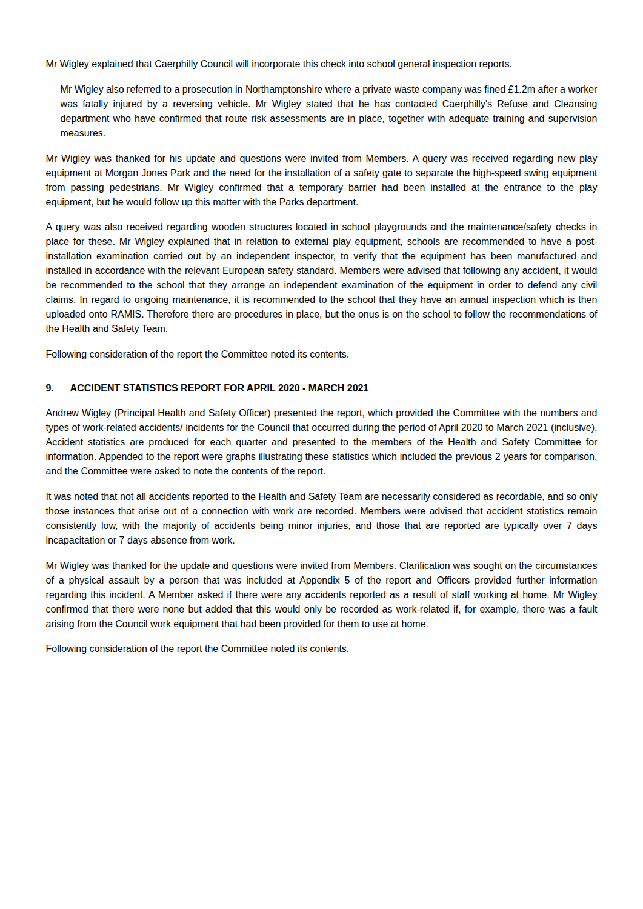Mr Wigley explained that Caerphilly Council will incorporate this check into school general inspection reports.
Mr Wigley also referred to a prosecution in Northamptonshire where a private waste company was fined £1.2m after a worker was fatally injured by a reversing vehicle. Mr Wigley stated that he has contacted Caerphilly's Refuse and Cleansing department who have confirmed that route risk assessments are in place, together with adequate training and supervision measures.
Mr Wigley was thanked for his update and questions were invited from Members. A query was received regarding new play equipment at Morgan Jones Park and the need for the installation of a safety gate to separate the high-speed swing equipment from passing pedestrians. Mr Wigley confirmed that a temporary barrier had been installed at the entrance to the play equipment, but he would follow up this matter with the Parks department.
A query was also received regarding wooden structures located in school playgrounds and the maintenance/safety checks in place for these. Mr Wigley explained that in relation to external play equipment, schools are recommended to have a post-installation examination carried out by an independent inspector, to verify that the equipment has been manufactured and installed in accordance with the relevant European safety standard. Members were advised that following any accident, it would be recommended to the school that they arrange an independent examination of the equipment in order to defend any civil claims. In regard to ongoing maintenance, it is recommended to the school that they have an annual inspection which is then uploaded onto RAMIS. Therefore there are procedures in place, but the onus is on the school to follow the recommendations of the Health and Safety Team.
Following consideration of the report the Committee noted its contents.
9. ACCIDENT STATISTICS REPORT FOR APRIL 2020 - MARCH 2021
Andrew Wigley (Principal Health and Safety Officer) presented the report, which provided the Committee with the numbers and types of work-related accidents/ incidents for the Council that occurred during the period of April 2020 to March 2021 (inclusive). Accident statistics are produced for each quarter and presented to the members of the Health and Safety Committee for information. Appended to the report were graphs illustrating these statistics which included the previous 2 years for comparison, and the Committee were asked to note the contents of the report.
It was noted that not all accidents reported to the Health and Safety Team are necessarily considered as recordable, and so only those instances that arise out of a connection with work are recorded. Members were advised that accident statistics remain consistently low, with the majority of accidents being minor injuries, and those that are reported are typically over 7 days incapacitation or 7 days absence from work.
Mr Wigley was thanked for the update and questions were invited from Members. Clarification was sought on the circumstances of a physical assault by a person that was included at Appendix 5 of the report and Officers provided further information regarding this incident. A Member asked if there were any accidents reported as a result of staff working at home. Mr Wigley confirmed that there were none but added that this would only be recorded as work-related if, for example, there was a fault arising from the Council work equipment that had been provided for them to use at home.
Following consideration of the report the Committee noted its contents.